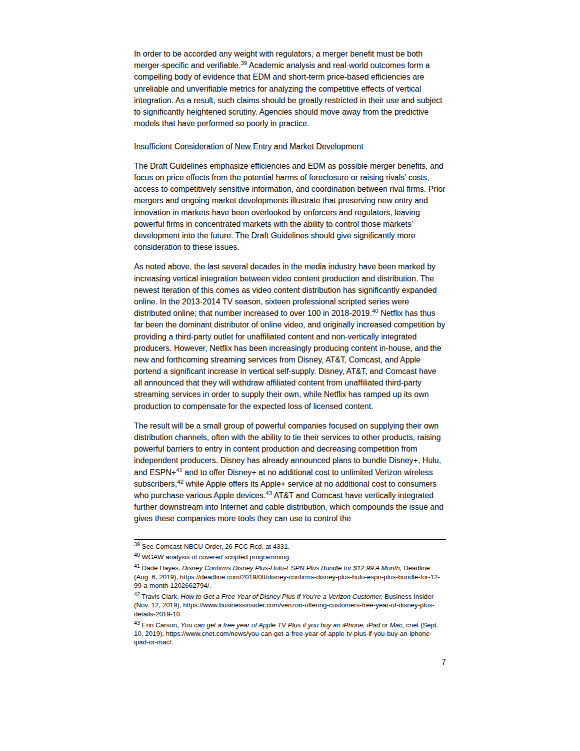In order to be accorded any weight with regulators, a merger benefit must be both merger-specific and verifiable.39 Academic analysis and real-world outcomes form a compelling body of evidence that EDM and short-term price-based efficiencies are unreliable and unverifiable metrics for analyzing the competitive effects of vertical integration. As a result, such claims should be greatly restricted in their use and subject to significantly heightened scrutiny. Agencies should move away from the predictive models that have performed so poorly in practice.
Insufficient Consideration of New Entry and Market Development
The Draft Guidelines emphasize efficiencies and EDM as possible merger benefits, and focus on price effects from the potential harms of foreclosure or raising rivals’ costs, access to competitively sensitive information, and coordination between rival firms. Prior mergers and ongoing market developments illustrate that preserving new entry and innovation in markets have been overlooked by enforcers and regulators, leaving powerful firms in concentrated markets with the ability to control those markets’ development into the future. The Draft Guidelines should give significantly more consideration to these issues.
As noted above, the last several decades in the media industry have been marked by increasing vertical integration between video content production and distribution. The newest iteration of this comes as video content distribution has significantly expanded online. In the 2013-2014 TV season, sixteen professional scripted series were distributed online; that number increased to over 100 in 2018-2019.40 Netflix has thus far been the dominant distributor of online video, and originally increased competition by providing a third-party outlet for unaffiliated content and non-vertically integrated producers. However, Netflix has been increasingly producing content in-house, and the new and forthcoming streaming services from Disney, AT&T, Comcast, and Apple portend a significant increase in vertical self-supply. Disney, AT&T, and Comcast have all announced that they will withdraw affiliated content from unaffiliated third-party streaming services in order to supply their own, while Netflix has ramped up its own production to compensate for the expected loss of licensed content.
The result will be a small group of powerful companies focused on supplying their own distribution channels, often with the ability to tie their services to other products, raising powerful barriers to entry in content production and decreasing competition from independent producers. Disney has already announced plans to bundle Disney+, Hulu, and ESPN+41 and to offer Disney+ at no additional cost to unlimited Verizon wireless subscribers,42 while Apple offers its Apple+ service at no additional cost to consumers who purchase various Apple devices.43 AT&T and Comcast have vertically integrated further downstream into Internet and cable distribution, which compounds the issue and gives these companies more tools they can use to control the
39 See Comcast-NBCU Order, 26 FCC Rcd. at 4331.
40 WGAW analysis of covered scripted programming.
41 Dade Hayes, Disney Confirms Disney Plus-Hulu-ESPN Plus Bundle for $12.99 A Month, Deadline (Aug. 6, 2019), https://deadline.com/2019/08/disney-confirms-disney-plus-hulu-espn-plus-bundle-for-12-99-a-month-1202662794/.
42 Travis Clark, How to Get a Free Year of Disney Plus if You’re a Verizon Customer, Business Insider (Nov. 12, 2019), https://www.businessinsider.com/verizon-offering-customers-free-year-of-disney-plus-details-2019-10.
43 Erin Carson, You can get a free year of Apple TV Plus if you buy an iPhone, iPad or Mac, cnet (Sept. 10, 2019), https://www.cnet.com/news/you-can-get-a-free-year-of-apple-tv-plus-if-you-buy-an-iphone-ipad-or-mac/.
7